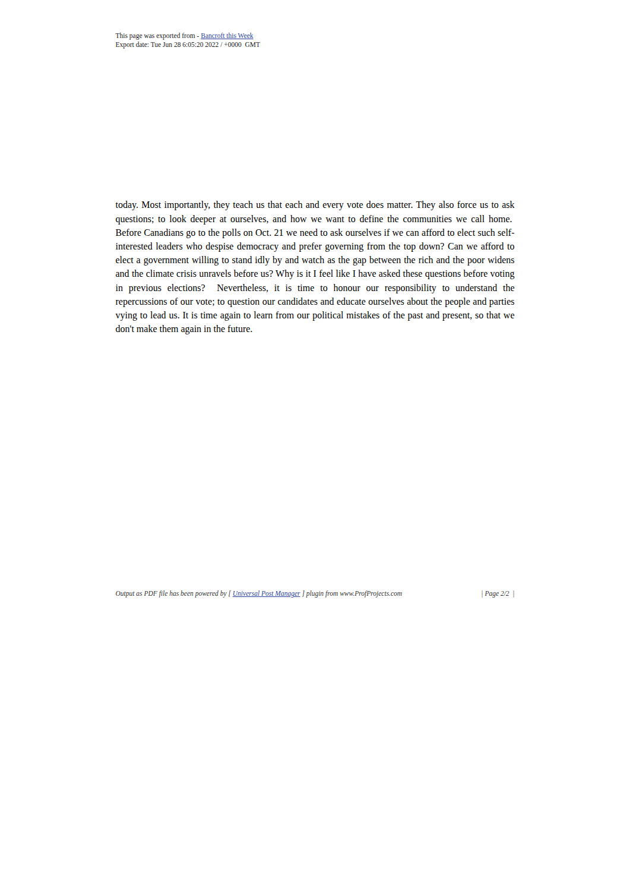This page was exported from - Bancroft this Week Export date: Tue Jun 28 6:05:20 2022 / +0000 GMT
today. Most importantly, they teach us that each and every vote does matter. They also force us to ask questions; to look deeper at ourselves, and how we want to define the communities we call home. Before Canadians go to the polls on Oct. 21 we need to ask ourselves if we can afford to elect such self-interested leaders who despise democracy and prefer governing from the top down? Can we afford to elect a government willing to stand idly by and watch as the gap between the rich and the poor widens and the climate crisis unravels before us? Why is it I feel like I have asked these questions before voting in previous elections? Nevertheless, it is time to honour our responsibility to understand the repercussions of our vote; to question our candidates and educate ourselves about the people and parties vying to lead us. It is time again to learn from our political mistakes of the past and present, so that we don't make them again in the future.
Output as PDF file has been powered by [ Universal Post Manager ] plugin from www.ProfProjects.com
| Page 2/2 |